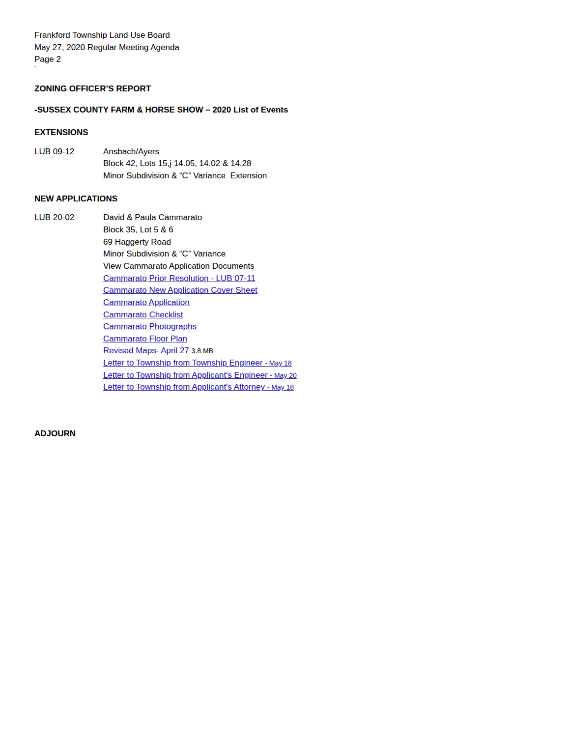Frankford Township Land Use Board
May 27, 2020 Regular Meeting Agenda
Page 2
`
ZONING OFFICER’S REPORT
-SUSSEX COUNTY FARM & HORSE SHOW – 2020 List of Events
EXTENSIONS
| LUB 09-12 | Ansbach/Ayers Block 42, Lots 15,j 14.05, 14.02 & 14.28 Minor Subdivision & “C” Variance Extension |
NEW APPLICATIONS
| LUB 20-02 | David & Paula Cammarato Block 35, Lot 5 & 6 69 Haggerty Road Minor Subdivision & “C” Variance View Cammarato Application Documents Cammarato Prior Resolution - LUB 07-11 Cammarato New Application Cover Sheet Cammarato Application Cammarato Checklist Cammarato Photographs Cammarato Floor Plan Revised Maps- April 27 3.8 MB Letter to Township from Township Engineer - May 18 Letter to Township from Applicant's Engineer - May 20 Letter to Township from Applicant's Attorney - May 18 |
ADJOURN